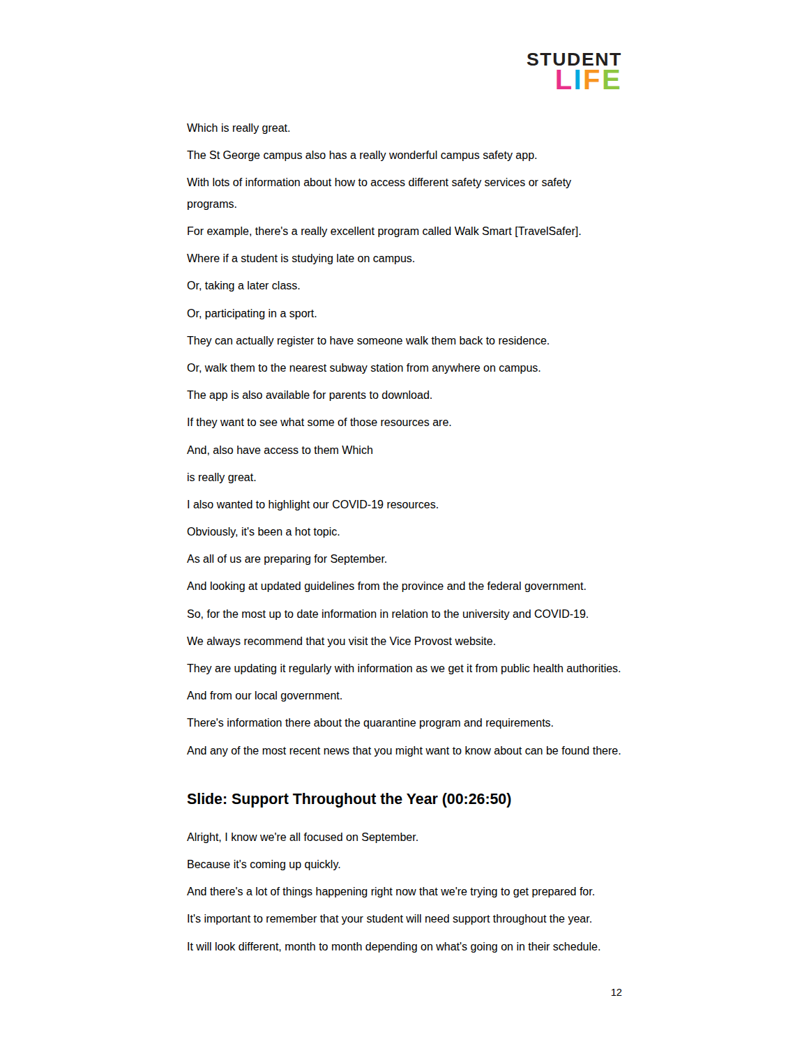STUDENT LIFE
Which is really great.
The St George campus also has a really wonderful campus safety app.
With lots of information about how to access different safety services or safety programs.
For example, there's a really excellent program called Walk Smart [TravelSafer].
Where if a student is studying late on campus.
Or, taking a later class.
Or, participating in a sport.
They can actually register to have someone walk them back to residence.
Or, walk them to the nearest subway station from anywhere on campus.
The app is also available for parents to download.
If they want to see what some of those resources are.
And, also have access to them Which
is really great.
I also wanted to highlight our COVID-19 resources.
Obviously, it's been a hot topic.
As all of us are preparing for September.
And looking at updated guidelines from the province and the federal government.
So, for the most up to date information in relation to the university and COVID-19.
We always recommend that you visit the Vice Provost website.
They are updating it regularly with information as we get it from public health authorities.
And from our local government.
There's information there about the quarantine program and requirements.
And any of the most recent news that you might want to know about can be found there.
Slide: Support Throughout the Year (00:26:50)
Alright, I know we're all focused on September.
Because it's coming up quickly.
And there's a lot of things happening right now that we're trying to get prepared for.
It's important to remember that your student will need support throughout the year.
It will look different, month to month depending on what's going on in their schedule.
12